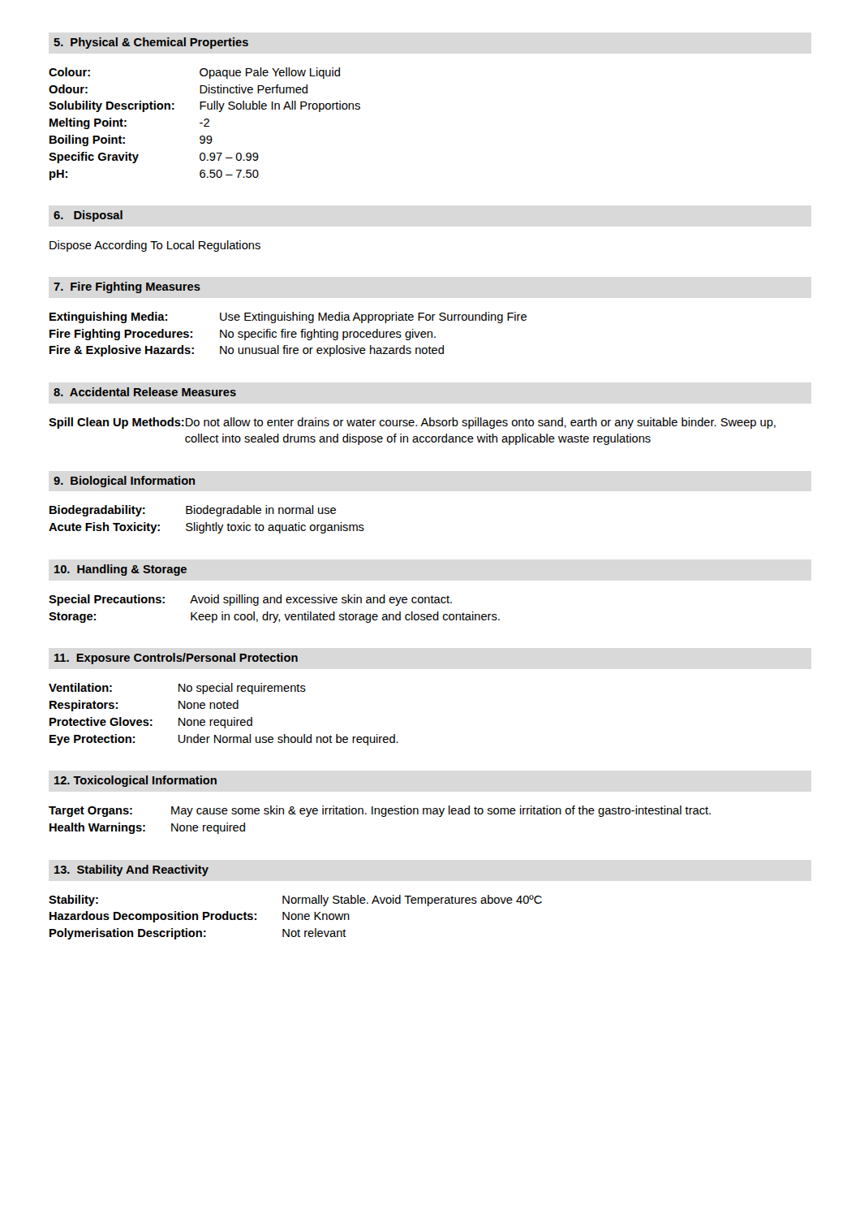5. Physical & Chemical Properties
| Colour: | Opaque Pale Yellow Liquid |
| Odour: | Distinctive Perfumed |
| Solubility Description: | Fully Soluble In All Proportions |
| Melting Point: | -2 |
| Boiling Point: | 99 |
| Specific Gravity | 0.97 – 0.99 |
| pH: | 6.50 – 7.50 |
6. Disposal
Dispose According To Local Regulations
7. Fire Fighting Measures
| Extinguishing Media: | Use Extinguishing Media Appropriate For Surrounding Fire |
| Fire Fighting Procedures: | No specific fire fighting procedures given. |
| Fire & Explosive Hazards: | No unusual fire or explosive hazards noted |
8. Accidental Release Measures
| Spill Clean Up Methods: | Do not allow to enter drains or water course. Absorb spillages onto sand, earth or any suitable binder. Sweep up, collect into sealed drums and dispose of in accordance with applicable waste regulations |
9. Biological Information
| Biodegradability: | Biodegradable in normal use |
| Acute Fish Toxicity: | Slightly toxic to aquatic organisms |
10. Handling & Storage
| Special Precautions: | Avoid spilling and excessive skin and eye contact. |
| Storage: | Keep in cool, dry, ventilated storage and closed containers. |
11. Exposure Controls/Personal Protection
| Ventilation: | No special requirements |
| Respirators: | None noted |
| Protective Gloves: | None required |
| Eye Protection: | Under Normal use should not be required. |
12. Toxicological Information
| Target Organs: | May cause some skin & eye irritation. Ingestion may lead to some irritation of the gastro-intestinal tract. |
| Health Warnings: | None required |
13. Stability And Reactivity
| Stability: | Normally Stable. Avoid Temperatures above 40ºC |
| Hazardous Decomposition Products: | None Known |
| Polymerisation Description: | Not relevant |